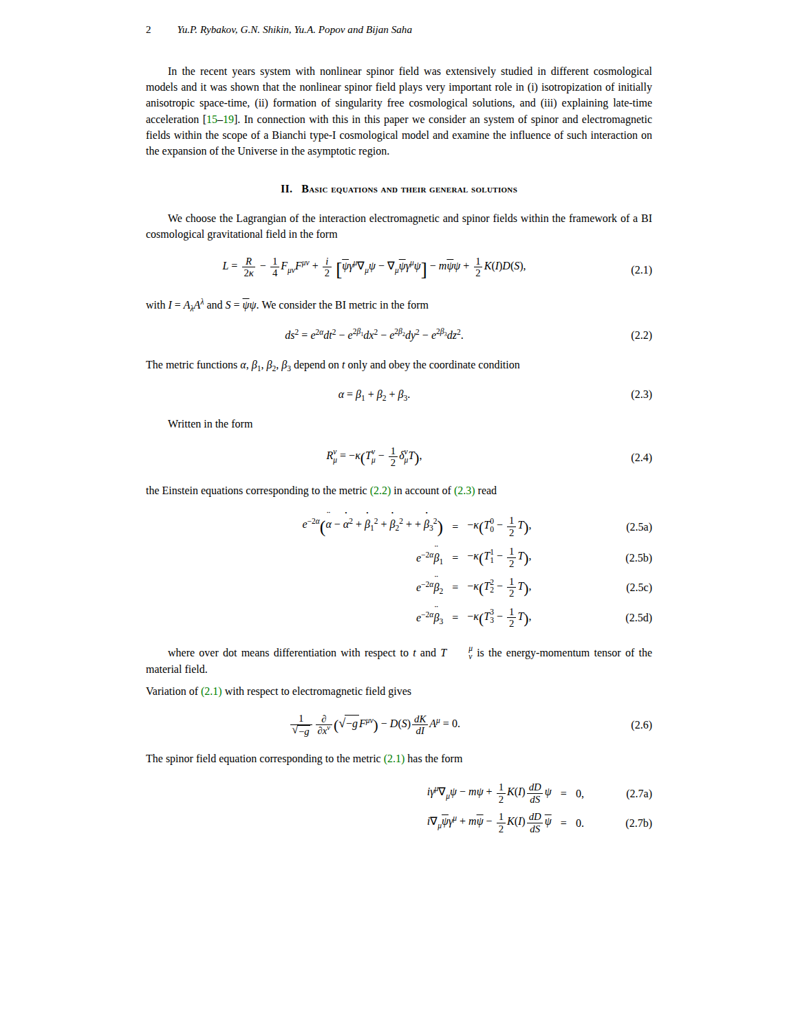2 Yu.P. Rybakov, G.N. Shikin, Yu.A. Popov and Bijan Saha
In the recent years system with nonlinear spinor field was extensively studied in different cosmological models and it was shown that the nonlinear spinor field plays very important role in (i) isotropization of initially anisotropic space-time, (ii) formation of singularity free cosmological solutions, and (iii) explaining late-time acceleration [15–19]. In connection with this in this paper we consider an system of spinor and electromagnetic fields within the scope of a Bianchi type-I cosmological model and examine the influence of such interaction on the expansion of the Universe in the asymptotic region.
II. Basic equations and their general solutions
We choose the Lagrangian of the interaction electromagnetic and spinor fields within the framework of a BI cosmological gravitational field in the form
| L = R 2 κ − 1 4 F μν F μν + i 2 [ ψ γ μ ∇ μ ψ − ∇ μ ψ γ μ ψ ] − m ψ ψ + 1 2 K ( I ) D ( S ), | (2.1) |
with I = AλAλ and S = ψψ. We consider the BI metric in the form
| ds 2 = e 2 α dt 2 − e 2 β 1 dx 2 − e 2 β 2 dy 2 − e 2 β 3 dz 2 . | (2.2) |
The metric functions α, β1, β2, β3 depend on t only and obey the coordinate condition
| α = β 1 + β 2 + β 3 . | (2.3) |
Written in the form
| R ν μ = − κ ( T ν μ − 1 2 δ ν μ T ) , | (2.4) |
the Einstein equations corresponding to the metric (2.2) in account of (2.3) read
| e −2 α ( α − α 2 + β 1 2 + β 2 2 + + β 3 2 ) | = | − κ ( T 0 0 − 1 2 T ) , | (2.5a) |
| e −2 α β 1 | = | − κ ( T 1 1 − 1 2 T ) , | (2.5b) |
| e −2 α β 2 | = | − κ ( T 2 2 − 1 2 T ) , | (2.5c) |
| e −2 α β 3 | = | − κ ( T 3 3 − 1 2 T ) , | (2.5d) |
where over dot means differentiation with respect to t and Tμν is the energy-momentum tensor of the material field.
Variation of (2.1) with respect to electromagnetic field gives
| 1 − g ∂ ∂ x ν ( − g F μν ) − D ( S ) dK dI A μ = 0. | (2.6) |
The spinor field equation corresponding to the metric (2.1) has the form
| i γ μ ∇ μ ψ − m ψ + 1 2 K ( I ) d D dS ψ | = | 0, | (2.7a) |
| i ∇ μ ψ γ μ + m ψ − 1 2 K ( I ) d D dS ψ | = | 0. | (2.7b) |